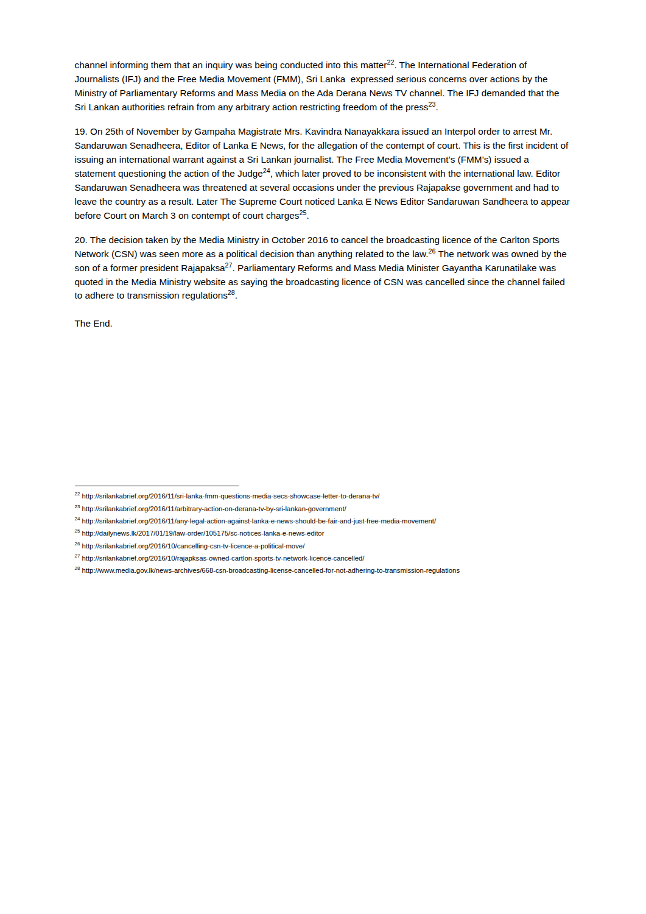channel informing them that an inquiry was being conducted into this matter22. The International Federation of Journalists (IFJ) and the Free Media Movement (FMM), Sri Lanka expressed serious concerns over actions by the Ministry of Parliamentary Reforms and Mass Media on the Ada Derana News TV channel. The IFJ demanded that the Sri Lankan authorities refrain from any arbitrary action restricting freedom of the press23.
19. On 25th of November by Gampaha Magistrate Mrs. Kavindra Nanayakkara issued an Interpol order to arrest Mr. Sandaruwan Senadheera, Editor of Lanka E News, for the allegation of the contempt of court. This is the first incident of issuing an international warrant against a Sri Lankan journalist. The Free Media Movement’s (FMM’s) issued a statement questioning the action of the Judge24, which later proved to be inconsistent with the international law. Editor Sandaruwan Senadheera was threatened at several occasions under the previous Rajapakse government and had to leave the country as a result. Later The Supreme Court noticed Lanka E News Editor Sandaruwan Sandheera to appear before Court on March 3 on contempt of court charges25.
20. The decision taken by the Media Ministry in October 2016 to cancel the broadcasting licence of the Carlton Sports Network (CSN) was seen more as a political decision than anything related to the law.26 The network was owned by the son of a former president Rajapaksa27. Parliamentary Reforms and Mass Media Minister Gayantha Karunatilake was quoted in the Media Ministry website as saying the broadcasting licence of CSN was cancelled since the channel failed to adhere to transmission regulations28.
The End.
22 http://srilankabrief.org/2016/11/sri-lanka-fmm-questions-media-secs-showcase-letter-to-derana-tv/
23 http://srilankabrief.org/2016/11/arbitrary-action-on-derana-tv-by-sri-lankan-government/
24 http://srilankabrief.org/2016/11/any-legal-action-against-lanka-e-news-should-be-fair-and-just-free-media-movement/
25 http://dailynews.lk/2017/01/19/law-order/105175/sc-notices-lanka-e-news-editor
26 http://srilankabrief.org/2016/10/cancelling-csn-tv-licence-a-political-move/
27 http://srilankabrief.org/2016/10/rajapksas-owned-cartlon-sports-tv-network-licence-cancelled/
28 http://www.media.gov.lk/news-archives/668-csn-broadcasting-license-cancelled-for-not-adhering-to-transmission-regulations